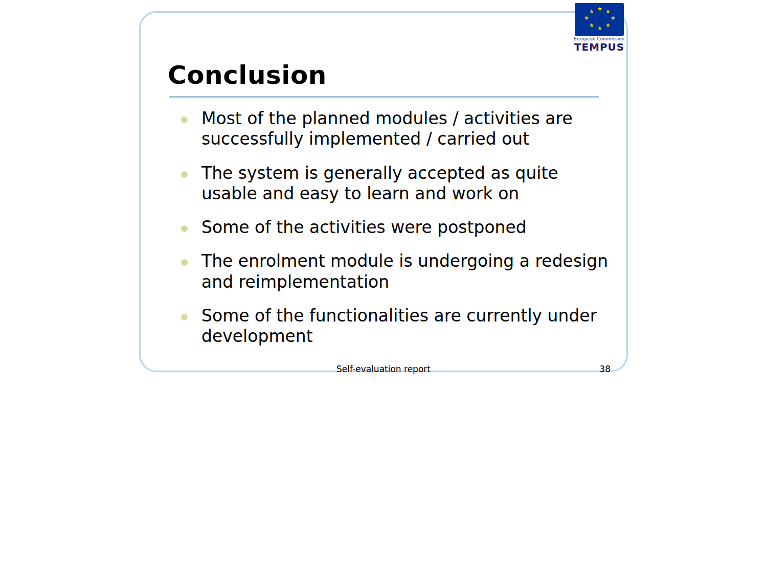★ ★ ★ ★ ★ ★ ★ ★
European Commission
TEMPUS
Conclusion
Most of the planned modules / activities are successfully implemented / carried out
The system is generally accepted as quite usable and easy to learn and work on
Some of the activities were postponed
The enrolment module is undergoing a redesign and reimplementation
Some of the functionalities are currently under development
Self-evaluation report
38